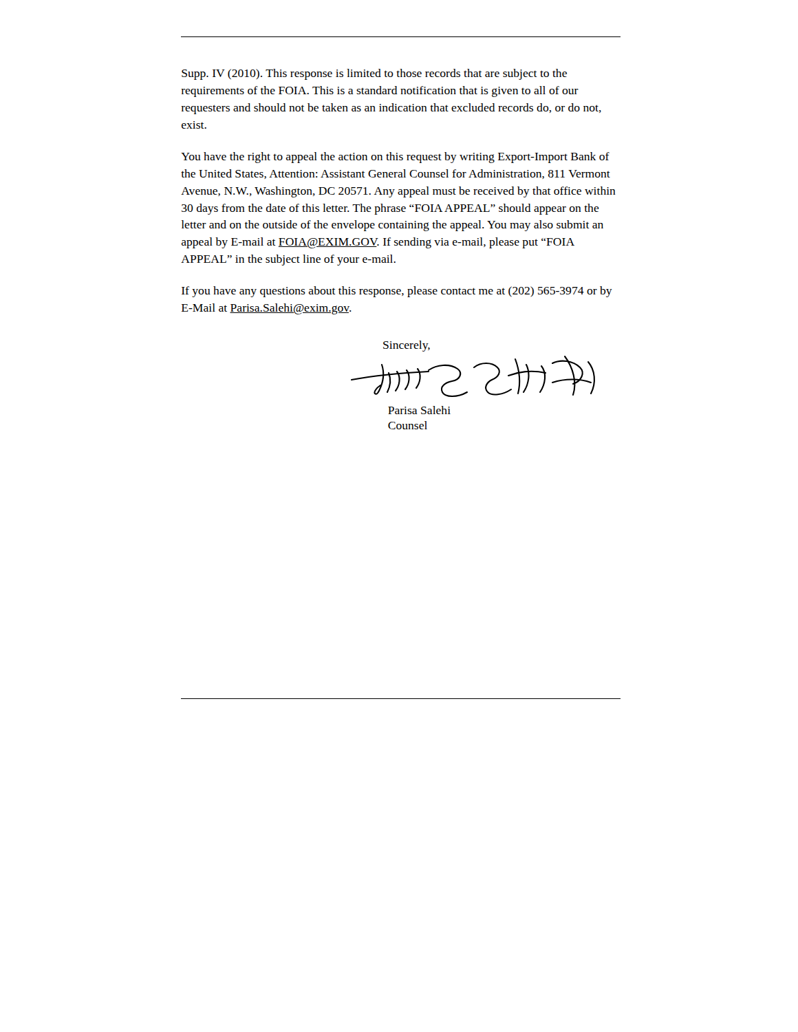Supp. IV (2010). This response is limited to those records that are subject to the requirements of the FOIA. This is a standard notification that is given to all of our requesters and should not be taken as an indication that excluded records do, or do not, exist.
You have the right to appeal the action on this request by writing Export-Import Bank of the United States, Attention: Assistant General Counsel for Administration, 811 Vermont Avenue, N.W., Washington, DC 20571. Any appeal must be received by that office within 30 days from the date of this letter. The phrase “FOIA APPEAL” should appear on the letter and on the outside of the envelope containing the appeal. You may also submit an appeal by E-mail at FOIA@EXIM.GOV. If sending via e-mail, please put “FOIA APPEAL” in the subject line of your e-mail.
If you have any questions about this response, please contact me at (202) 565-3974 or by E-Mail at Parisa.Salehi@exim.gov.
Sincerely,
Parisa Salehi
Counsel